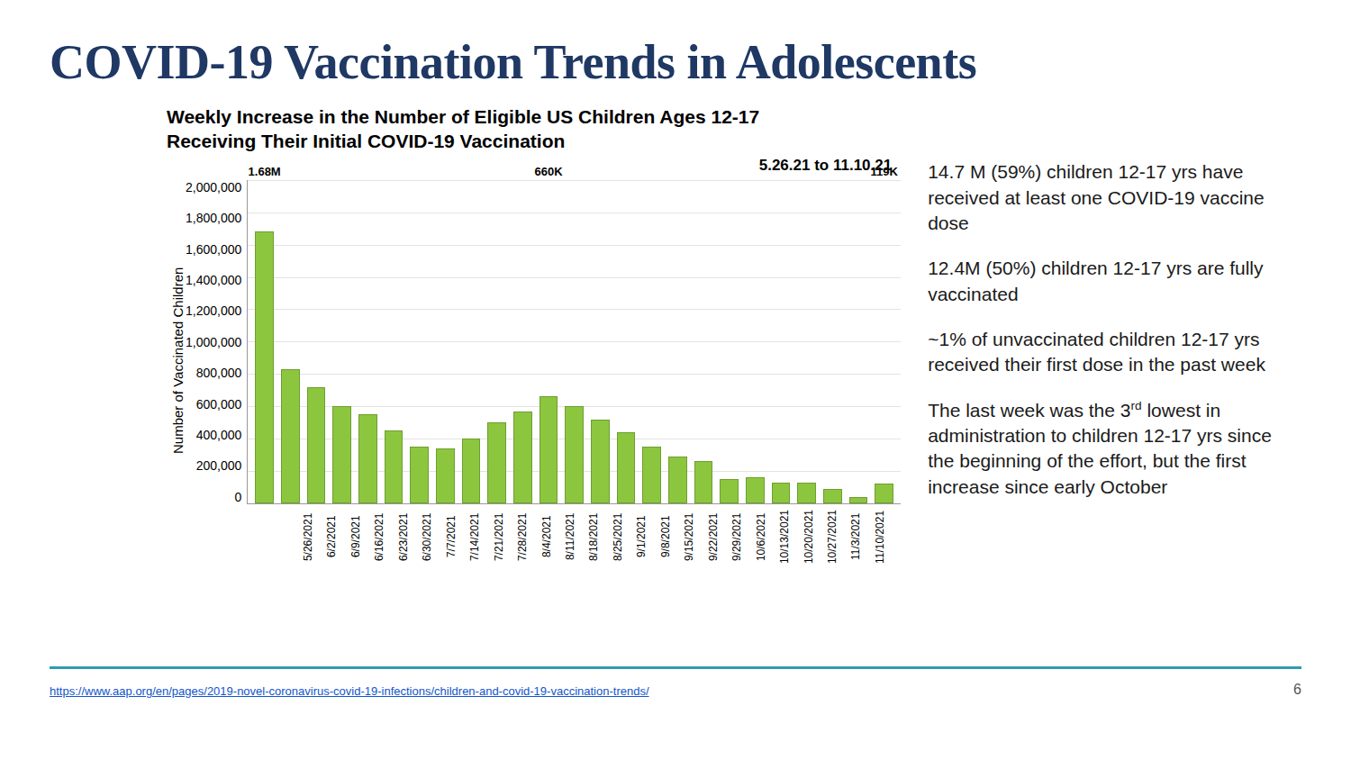COVID-19 Vaccination Trends in Adolescents
Weekly Increase in the Number of Eligible US Children Ages 12-17
Receiving Their Initial COVID-19 Vaccination
5.26.21 to 11.10.21
Number of Vaccinated Children
2,000,000 1,800,000 1,600,000 1,400,000 1,200,000 1,000,000 800,000 600,000 400,000 200,000 0
1.68M
660K
119K
5/26/2021 6/2/2021 6/9/2021 6/16/2021 6/23/2021 6/30/2021 7/7/2021 7/14/2021 7/21/2021 7/28/2021 8/4/2021 8/11/2021 8/18/2021 8/25/2021 9/1/2021 9/8/2021 9/15/2021 9/22/2021 9/29/2021 10/6/2021 10/13/2021 10/20/2021 10/27/2021 11/3/2021 11/10/2021
14.7 M (59%) children 12-17 yrs have received at least one COVID-19 vaccine dose
12.4M (50%) children 12-17 yrs are fully vaccinated
~1% of unvaccinated children 12-17 yrs received their first dose in the past week
The last week was the 3rd lowest in administration to children 12-17 yrs since the beginning of the effort, but the first increase since early October
https://www.aap.org/en/pages/2019-novel-coronavirus-covid-19-infections/children-and-covid-19-vaccination-trends/ 6